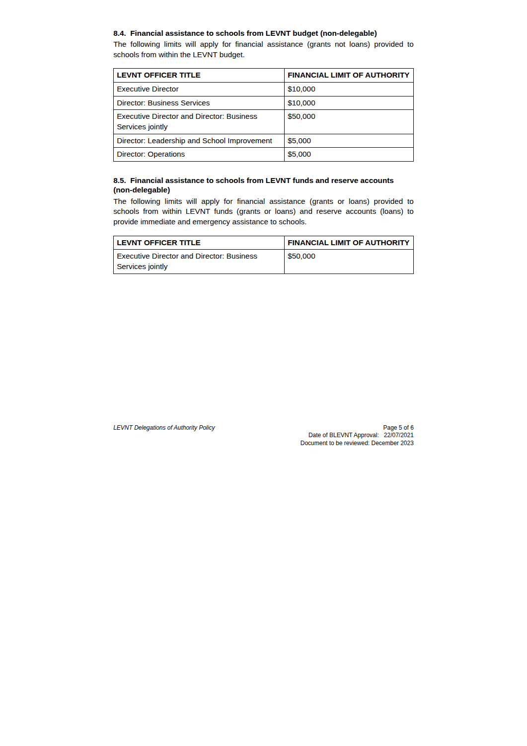8.4. Financial assistance to schools from LEVNT budget (non-delegable)
The following limits will apply for financial assistance (grants not loans) provided to schools from within the LEVNT budget.
| LEVNT OFFICER TITLE | FINANCIAL LIMIT OF AUTHORITY |
| --- | --- |
| Executive Director | $10,000 |
| Director: Business Services | $10,000 |
| Executive Director and Director: Business Services jointly | $50,000 |
| Director: Leadership and School Improvement | $5,000 |
| Director: Operations | $5,000 |
8.5. Financial assistance to schools from LEVNT funds and reserve accounts (non-delegable)
The following limits will apply for financial assistance (grants or loans) provided to schools from within LEVNT funds (grants or loans) and reserve accounts (loans) to provide immediate and emergency assistance to schools.
| LEVNT OFFICER TITLE | FINANCIAL LIMIT OF AUTHORITY |
| --- | --- |
| Executive Director and Director: Business Services jointly | $50,000 |
LEVNT Delegations of Authority Policy
Page 5 of 6
Date of BLEVNT Approval: 22/07/2021
Document to be reviewed: December 2023